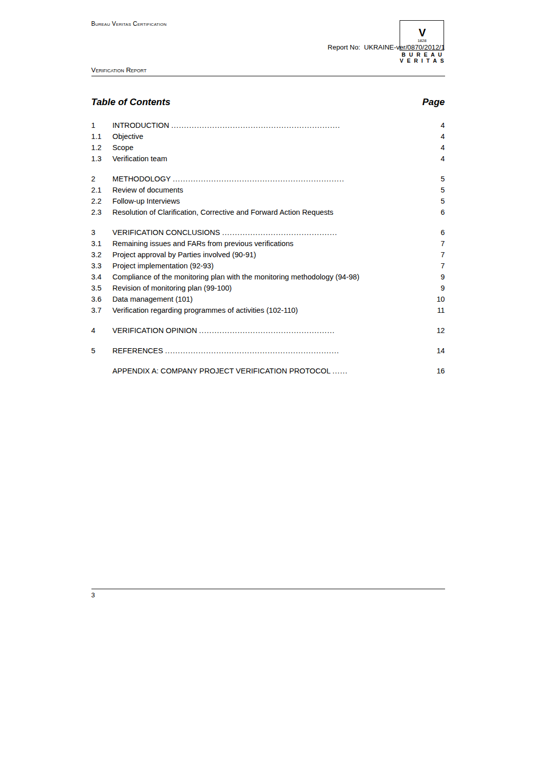Bureau Veritas Certification
V
1828
B U R E A U
V E R I T A S
Report No: UKRAINE-ver/0870/2012/1
Verification Report
Table of Contents Page
| 1 | INTRODUCTION .................................................................. | 4 |
| 1.1 | Objective | 4 |
| 1.2 | Scope | 4 |
| 1.3 | Verification team | 4 |
| 2 | METHODOLOGY ................................................................... | 5 |
| 2.1 | Review of documents | 5 |
| 2.2 | Follow-up Interviews | 5 |
| 2.3 | Resolution of Clarification, Corrective and Forward Action Requests | 6 |
| 3 | VERIFICATION CONCLUSIONS ............................................. | 6 |
| 3.1 | Remaining issues and FARs from previous verifications | 7 |
| 3.2 | Project approval by Parties involved (90-91) | 7 |
| 3.3 | Project implementation (92-93) | 7 |
| 3.4 | Compliance of the monitoring plan with the monitoring methodology (94-98) | 9 |
| 3.5 | Revision of monitoring plan (99-100) | 9 |
| 3.6 | Data management (101) | 10 |
| 3.7 | Verification regarding programmes of activities (102-110) | 11 |
| 4 | VERIFICATION OPINION ..................................................... | 12 |
| 5 | REFERENCES .................................................................... | 14 |
| | APPENDIX A: COMPANY PROJECT VERIFICATION PROTOCOL ...... | 16 |
3